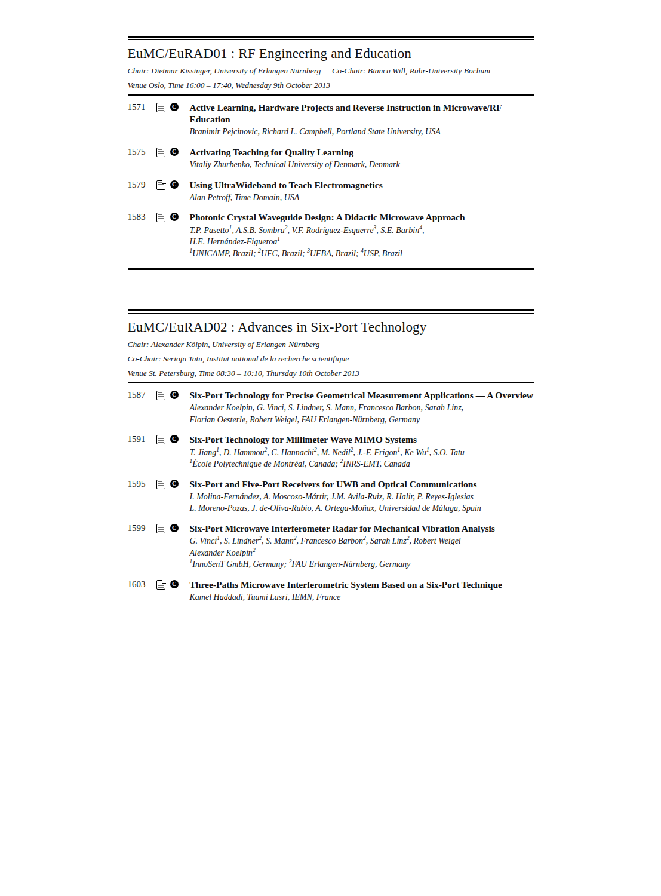EuMC/EuRAD01 : RF Engineering and Education
Chair: Dietmar Kissinger, University of Erlangen Nürnberg — Co-Chair: Bianca Will, Ruhr-University Bochum
Venue Oslo, Time 16:00 – 17:40, Wednesday 9th October 2013
1571
C
Active Learning, Hardware Projects and Reverse Instruction in Microwave/RF Education
Branimir Pejcinovic, Richard L. Campbell, Portland State University, USA
1575
C
Activating Teaching for Quality Learning
Vitaliy Zhurbenko, Technical University of Denmark, Denmark
1579
C
Using UltraWideband to Teach Electromagnetics
Alan Petroff, Time Domain, USA
1583
C
Photonic Crystal Waveguide Design: A Didactic Microwave Approach
T.P. Pasetto1, A.S.B. Sombra2, V.F. Rodríguez-Esquerre3, S.E. Barbin4,
H.E. Hernández-Figueroa1
1UNICAMP, Brazil; 2UFC, Brazil; 3UFBA, Brazil; 4USP, Brazil
EuMC/EuRAD02 : Advances in Six-Port Technology
Chair: Alexander Kölpin, University of Erlangen-Nürnberg
Co-Chair: Serioja Tatu, Institut national de la recherche scientifique
Venue St. Petersburg, Time 08:30 – 10:10, Thursday 10th October 2013
1587
C
Six-Port Technology for Precise Geometrical Measurement Applications — A Overview
Alexander Koelpin, G. Vinci, S. Lindner, S. Mann, Francesco Barbon, Sarah Linz,
Florian Oesterle, Robert Weigel, FAU Erlangen-Nürnberg, Germany
1591
C
Six-Port Technology for Millimeter Wave MIMO Systems
T. Jiang1, D. Hammou2, C. Hannachi2, M. Nedil2, J.-F. Frigon1, Ke Wu1, S.O. Tatu
1École Polytechnique de Montréal, Canada; 2INRS-EMT, Canada
1595
C
Six-Port and Five-Port Receivers for UWB and Optical Communications
I. Molina-Fernández, A. Moscoso-Mártir, J.M. Avila-Ruiz, R. Halir, P. Reyes-Iglesias
L. Moreno-Pozas, J. de-Oliva-Rubio, A. Ortega-Moñux, Universidad de Málaga, Spain
1599
C
Six-Port Microwave Interferometer Radar for Mechanical Vibration Analysis
G. Vinci1, S. Lindner2, S. Mann2, Francesco Barbon2, Sarah Linz2, Robert Weigel
Alexander Koelpin2
1InnoSenT GmbH, Germany; 2FAU Erlangen-Nürnberg, Germany
1603
C
Three-Paths Microwave Interferometric System Based on a Six-Port Technique
Kamel Haddadi, Tuami Lasri, IEMN, France